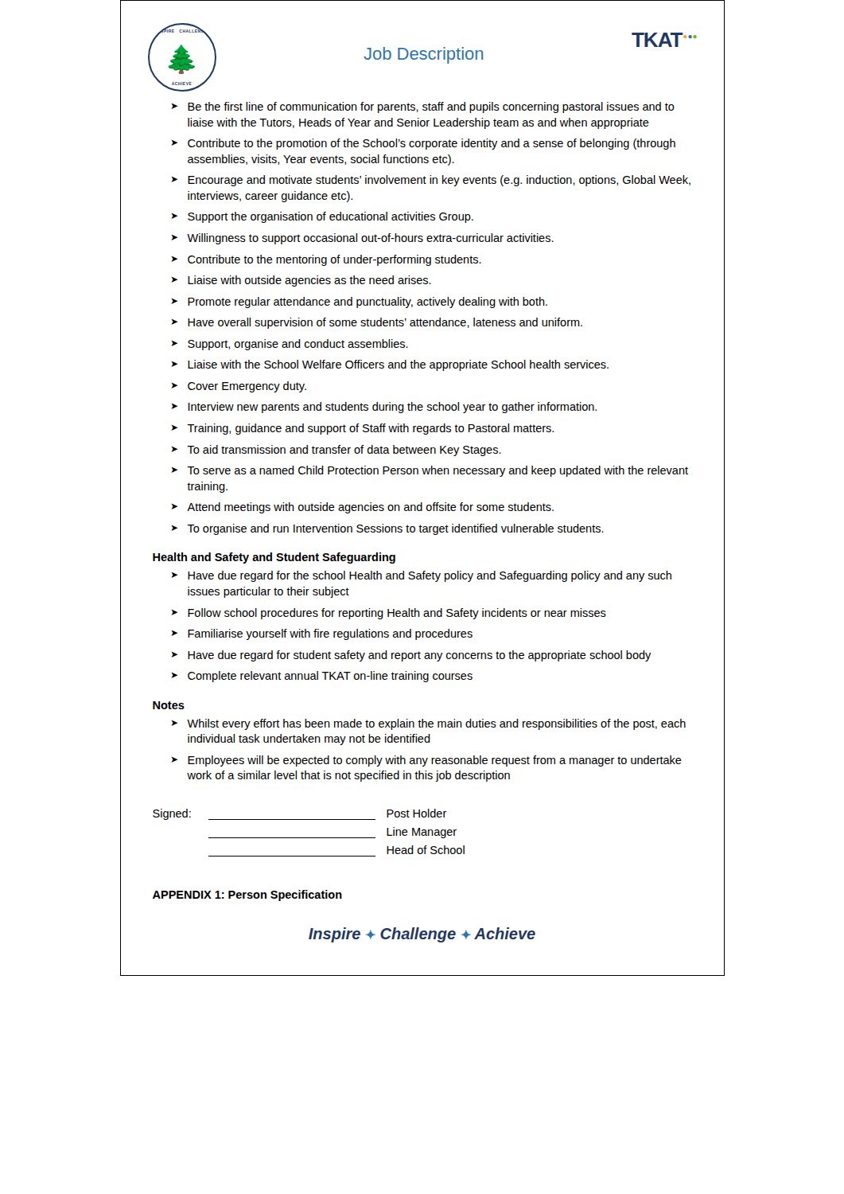INSPIRE CHALLENGE
🌲
ACHIEVE
Job Description
TKAT●●●
Be the first line of communication for parents, staff and pupils concerning pastoral issues and to liaise with the Tutors, Heads of Year and Senior Leadership team as and when appropriate
Contribute to the promotion of the School’s corporate identity and a sense of belonging (through assemblies, visits, Year events, social functions etc).
Encourage and motivate students’ involvement in key events (e.g. induction, options, Global Week, interviews, career guidance etc).
Support the organisation of educational activities Group.
Willingness to support occasional out-of-hours extra-curricular activities.
Contribute to the mentoring of under-performing students.
Liaise with outside agencies as the need arises.
Promote regular attendance and punctuality, actively dealing with both.
Have overall supervision of some students’ attendance, lateness and uniform.
Support, organise and conduct assemblies.
Liaise with the School Welfare Officers and the appropriate School health services.
Cover Emergency duty.
Interview new parents and students during the school year to gather information.
Training, guidance and support of Staff with regards to Pastoral matters.
To aid transmission and transfer of data between Key Stages.
To serve as a named Child Protection Person when necessary and keep updated with the relevant training.
Attend meetings with outside agencies on and offsite for some students.
To organise and run Intervention Sessions to target identified vulnerable students.
Health and Safety and Student Safeguarding
Have due regard for the school Health and Safety policy and Safeguarding policy and any such issues particular to their subject
Follow school procedures for reporting Health and Safety incidents or near misses
Familiarise yourself with fire regulations and procedures
Have due regard for student safety and report any concerns to the appropriate school body
Complete relevant annual TKAT on-line training courses
Notes
Whilst every effort has been made to explain the main duties and responsibilities of the post, each individual task undertaken may not be identified
Employees will be expected to comply with any reasonable request from a manager to undertake work of a similar level that is not specified in this job description
Signed:
Post Holder
Line Manager
Head of School
APPENDIX 1: Person Specification
Inspire ✦ Challenge ✦ Achieve